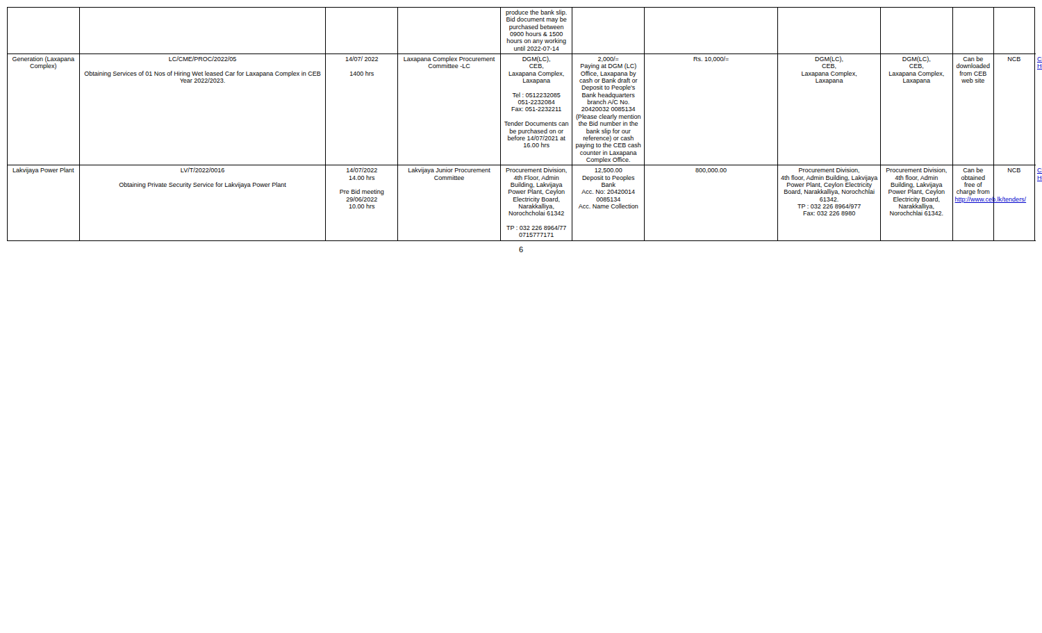| | | | | produce the bank slip. Bid document may be purchased between 0900 hours & 1500 hours on any working until 2022-07-14 | | | | | | |
| Generation (Laxapana Complex) | LC/CME/PROC/2022/05 Obtaining Services of 01 Nos of Hiring Wet leased Car for Laxapana Complex in CEB Year 2022/2023. | 14/07/ 2022 1400 hrs | Laxapana Complex Procurement Committee -LC | DGM(LC), CEB, Laxapana Complex, Laxapana Tel : 0512232085 051-2232084 Fax: 051-2232211 Tender Documents can be purchased on or before 14/07/2021 at 16.00 hrs | 2,000/= Paying at DGM (LC) Office, Laxapana by cash or Bank draft or Deposit to People's Bank headquarters branch A/C No. 20420032 0085134 (Please clearly mention the Bid number in the bank slip for our reference) or cash paying to the CEB cash counter in Laxapana Complex Office. | Rs. 10,000/= | DGM(LC), CEB, Laxapana Complex, Laxapana | DGM(LC), CEB, Laxapana Complex, Laxapana | Can be downloaded from CEB web site | NCB | Click Here |
| Lakvijaya Power Plant | LV/T/2022/0016 Obtaining Private Security Service for Lakvijaya Power Plant | 14/07/2022 14.00 hrs Pre Bid meeting 29/06/2022 10.00 hrs | Lakvijaya Junior Procurement Committee | Procurement Division, 4th Floor, Admin Building, Lakvijaya Power Plant, Ceylon Electricity Board, Narakkalliya, Norochcholai 61342 TP : 032 226 8964/77 0715777171 | 12,500.00 Deposit to Peoples Bank Acc. No: 20420014 0085134 Acc. Name Collection | 800,000.00 | Procurement Division, 4th floor, Admin Building, Lakvijaya Power Plant, Ceylon Electricity Board, Narakkalliya, Norochchlai 61342. TP : 032 226 8964/977 Fax: 032 226 8980 | Procurement Division, 4th floor, Admin Building, Lakvijaya Power Plant, Ceylon Electricity Board, Narakkalliya, Norochchlai 61342. | Can be obtained free of charge from http://www.ceb.lk/tenders/ | NCB | Click Here |
6